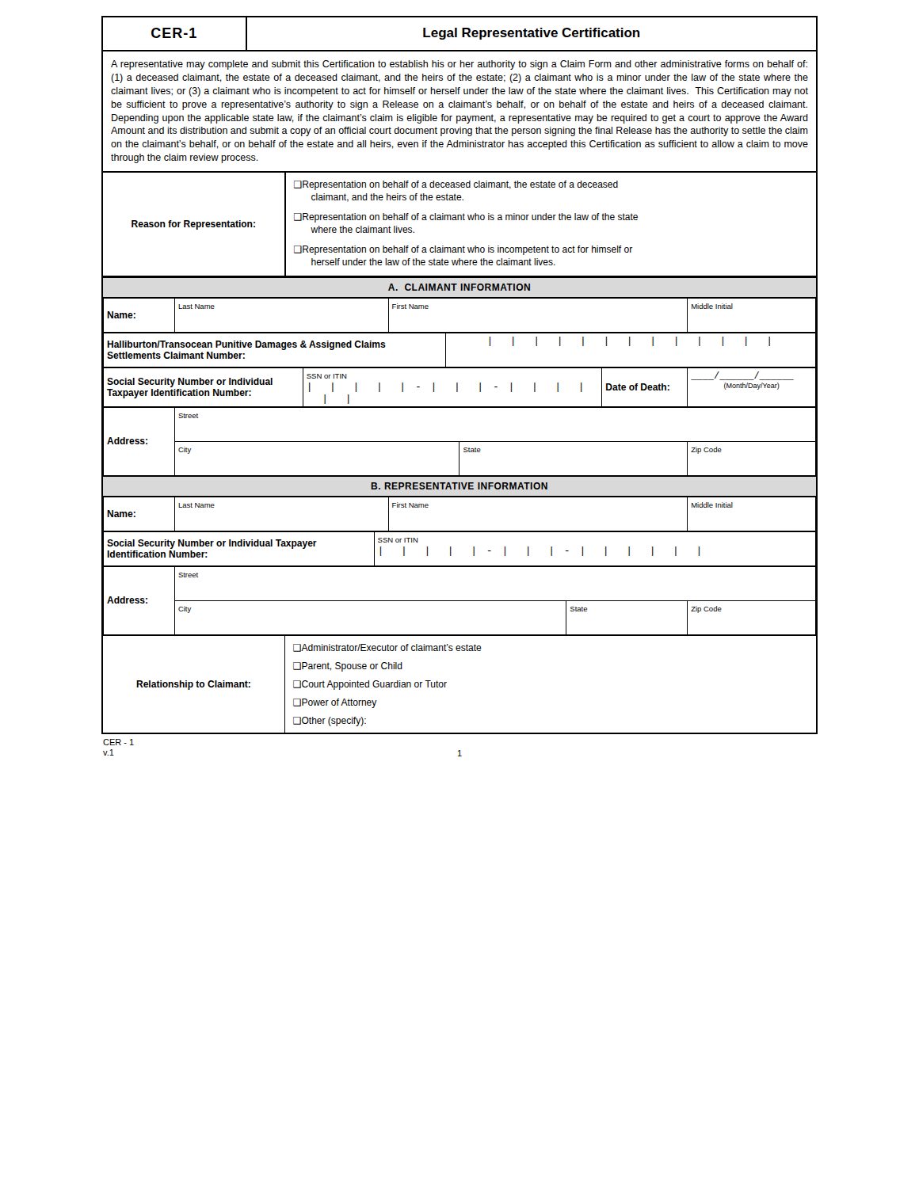CER-1
Legal Representative Certification
A representative may complete and submit this Certification to establish his or her authority to sign a Claim Form and other administrative forms on behalf of: (1) a deceased claimant, the estate of a deceased claimant, and the heirs of the estate; (2) a claimant who is a minor under the law of the state where the claimant lives; or (3) a claimant who is incompetent to act for himself or herself under the law of the state where the claimant lives. This Certification may not be sufficient to prove a representative’s authority to sign a Release on a claimant’s behalf, or on behalf of the estate and heirs of a deceased claimant. Depending upon the applicable state law, if the claimant’s claim is eligible for payment, a representative may be required to get a court to approve the Award Amount and its distribution and submit a copy of an official court document proving that the person signing the final Release has the authority to settle the claim on the claimant’s behalf, or on behalf of the estate and all heirs, even if the Administrator has accepted this Certification as sufficient to allow a claim to move through the claim review process.
Reason for Representation:
❑Representation on behalf of a deceased claimant, the estate of a deceased claimant, and the heirs of the estate.
❑Representation on behalf of a claimant who is a minor under the law of the state where the claimant lives.
❑Representation on behalf of a claimant who is incompetent to act for himself or herself under the law of the state where the claimant lives.
A. CLAIMANT INFORMATION
| Name: | Last Name | First Name | Middle Initial |
| Halliburton/Transocean Punitive Damages & Assigned Claims Settlements Claimant Number: | / / / / / / / / / / / / / |
| Social Security Number or Individual Taxpayer Identification Number: | SSN or ITIN / / / / / - / / / - / / / / / / | Date of Death: | ____/______/______ (Month/Day/Year) |
| Address: | Street |
| City | State | Zip Code |
B. REPRESENTATIVE INFORMATION
| Name: | Last Name | First Name | Middle Initial |
| Social Security Number or Individual Taxpayer Identification Number: | SSN or ITIN / / / / / - / / / - / / / / / / |
| Address: | Street |
| City | State | Zip Code |
Relationship to Claimant:
❑Administrator/Executor of claimant’s estate
❑Parent, Spouse or Child
❑Court Appointed Guardian or Tutor
❑Power of Attorney
❑Other (specify):
CER - 1
v.1
1